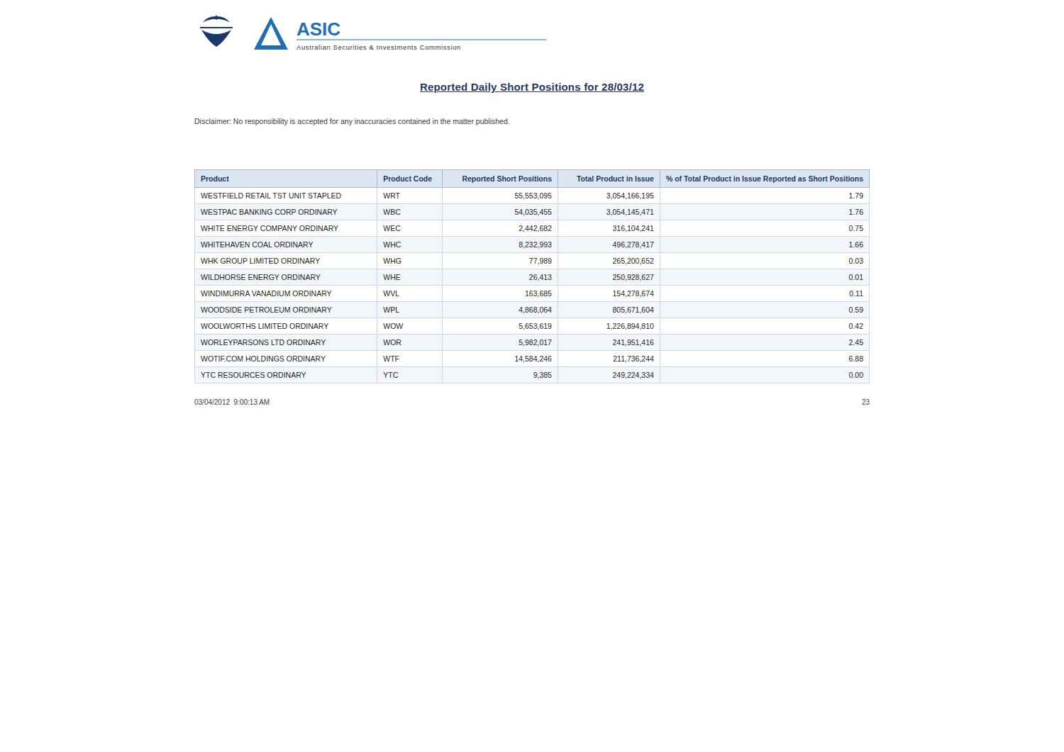ASIC Australian Securities & Investments Commission
Reported Daily Short Positions for 28/03/12
Disclaimer: No responsibility is accepted for any inaccuracies contained in the matter published.
| Product | Product Code | Reported Short Positions | Total Product in Issue | % of Total Product in Issue Reported as Short Positions |
| --- | --- | --- | --- | --- |
| WESTFIELD RETAIL TST UNIT STAPLED | WRT | 55,553,095 | 3,054,166,195 | 1.79 |
| WESTPAC BANKING CORP ORDINARY | WBC | 54,035,455 | 3,054,145,471 | 1.76 |
| WHITE ENERGY COMPANY ORDINARY | WEC | 2,442,682 | 316,104,241 | 0.75 |
| WHITEHAVEN COAL ORDINARY | WHC | 8,232,993 | 496,278,417 | 1.66 |
| WHK GROUP LIMITED ORDINARY | WHG | 77,989 | 265,200,652 | 0.03 |
| WILDHORSE ENERGY ORDINARY | WHE | 26,413 | 250,928,627 | 0.01 |
| WINDIMURRA VANADIUM ORDINARY | WVL | 163,685 | 154,278,674 | 0.11 |
| WOODSIDE PETROLEUM ORDINARY | WPL | 4,868,064 | 805,671,604 | 0.59 |
| WOOLWORTHS LIMITED ORDINARY | WOW | 5,653,619 | 1,226,894,810 | 0.42 |
| WORLEYPARSONS LTD ORDINARY | WOR | 5,982,017 | 241,951,416 | 2.45 |
| WOTIF.COM HOLDINGS ORDINARY | WTF | 14,584,246 | 211,736,244 | 6.88 |
| YTC RESOURCES ORDINARY | YTC | 9,385 | 249,224,334 | 0.00 |
03/04/2012 9:00:13 AM 23